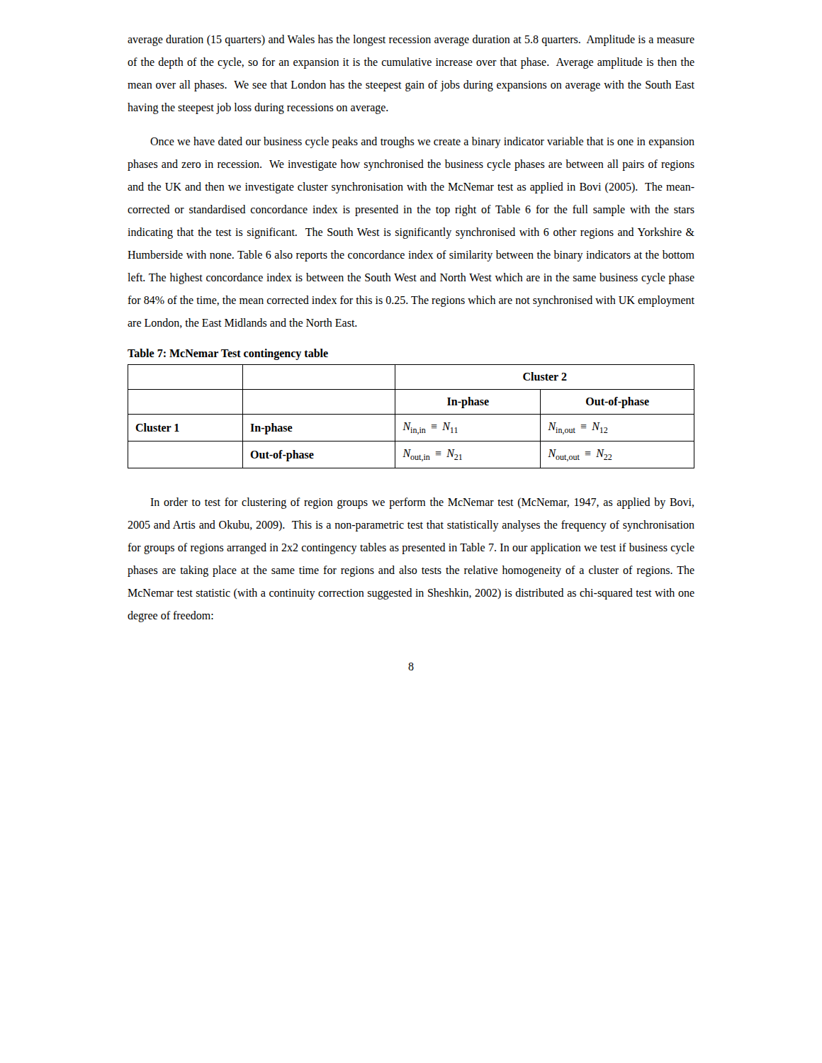average duration (15 quarters) and Wales has the longest recession average duration at 5.8 quarters. Amplitude is a measure of the depth of the cycle, so for an expansion it is the cumulative increase over that phase. Average amplitude is then the mean over all phases. We see that London has the steepest gain of jobs during expansions on average with the South East having the steepest job loss during recessions on average.
Once we have dated our business cycle peaks and troughs we create a binary indicator variable that is one in expansion phases and zero in recession. We investigate how synchronised the business cycle phases are between all pairs of regions and the UK and then we investigate cluster synchronisation with the McNemar test as applied in Bovi (2005). The mean-corrected or standardised concordance index is presented in the top right of Table 6 for the full sample with the stars indicating that the test is significant. The South West is significantly synchronised with 6 other regions and Yorkshire & Humberside with none. Table 6 also reports the concordance index of similarity between the binary indicators at the bottom left. The highest concordance index is between the South West and North West which are in the same business cycle phase for 84% of the time, the mean corrected index for this is 0.25. The regions which are not synchronised with UK employment are London, the East Midlands and the North East.
Table 7: McNemar Test contingency table
| | | Cluster 2 |
| | | In-phase | Out-of-phase |
| Cluster 1 | In-phase | N in,in ≡ N 11 | N in,out ≡ N 12 |
| | Out-of-phase | N out,in ≡ N 21 | N out,out ≡ N 22 |
In order to test for clustering of region groups we perform the McNemar test (McNemar, 1947, as applied by Bovi, 2005 and Artis and Okubu, 2009). This is a non-parametric test that statistically analyses the frequency of synchronisation for groups of regions arranged in 2x2 contingency tables as presented in Table 7. In our application we test if business cycle phases are taking place at the same time for regions and also tests the relative homogeneity of a cluster of regions. The McNemar test statistic (with a continuity correction suggested in Sheshkin, 2002) is distributed as chi-squared test with one degree of freedom:
8